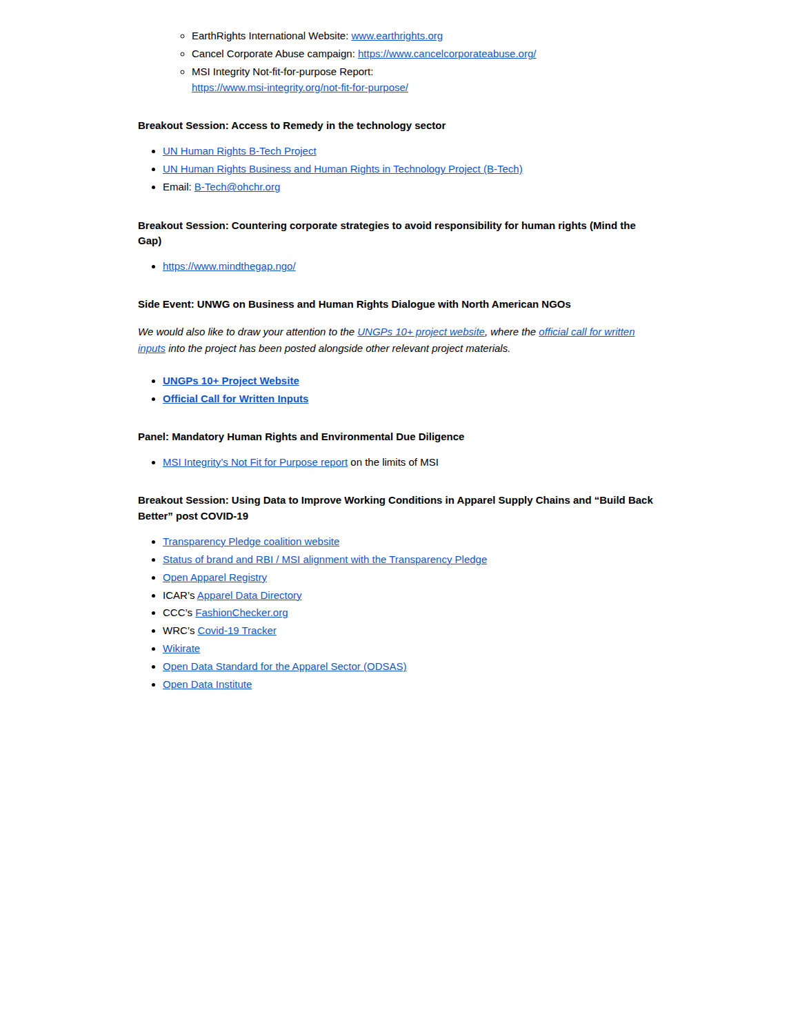EarthRights International Website: www.earthrights.org
Cancel Corporate Abuse campaign: https://www.cancelcorporateabuse.org/
MSI Integrity Not-fit-for-purpose Report:
https://www.msi-integrity.org/not-fit-for-purpose/
Breakout Session: Access to Remedy in the technology sector
UN Human Rights B-Tech Project
UN Human Rights Business and Human Rights in Technology Project (B-Tech)
Email: B-Tech@ohchr.org
Breakout Session: Countering corporate strategies to avoid responsibility for human rights (Mind the Gap)
https://www.mindthegap.ngo/
Side Event: UNWG on Business and Human Rights Dialogue with North American NGOs
We would also like to draw your attention to the UNGPs 10+ project website, where the official call for written inputs into the project has been posted alongside other relevant project materials.
UNGPs 10+ Project Website
Official Call for Written Inputs
Panel: Mandatory Human Rights and Environmental Due Diligence
MSI Integrity’s Not Fit for Purpose report on the limits of MSI
Breakout Session: Using Data to Improve Working Conditions in Apparel Supply Chains and “Build Back Better” post COVID-19
Transparency Pledge coalition website
Status of brand and RBI / MSI alignment with the Transparency Pledge
Open Apparel Registry
ICAR’s Apparel Data Directory
CCC’s FashionChecker.org
WRC’s Covid-19 Tracker
Wikirate
Open Data Standard for the Apparel Sector (ODSAS)
Open Data Institute